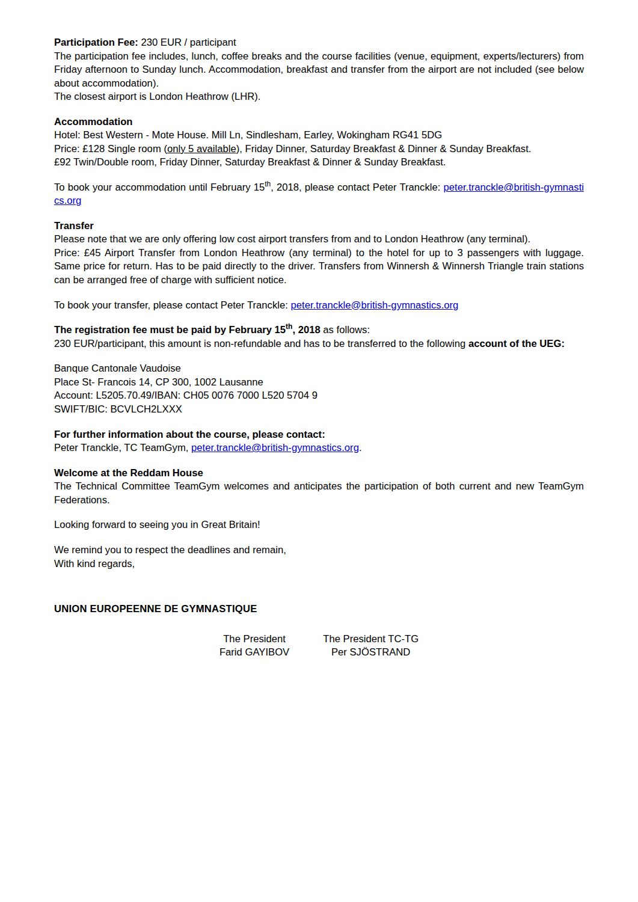Participation Fee: 230 EUR / participant
The participation fee includes, lunch, coffee breaks and the course facilities (venue, equipment, experts/lecturers) from Friday afternoon to Sunday lunch. Accommodation, breakfast and transfer from the airport are not included (see below about accommodation).
The closest airport is London Heathrow (LHR).
Accommodation
Hotel: Best Western - Mote House. Mill Ln, Sindlesham, Earley, Wokingham RG41 5DG
Price: £128 Single room (only 5 available), Friday Dinner, Saturday Breakfast & Dinner & Sunday Breakfast.
£92 Twin/Double room, Friday Dinner, Saturday Breakfast & Dinner & Sunday Breakfast.
To book your accommodation until February 15th, 2018, please contact Peter Tranckle: peter.tranckle@british-gymnastics.org
Transfer
Please note that we are only offering low cost airport transfers from and to London Heathrow (any terminal).
Price: £45 Airport Transfer from London Heathrow (any terminal) to the hotel for up to 3 passengers with luggage. Same price for return. Has to be paid directly to the driver. Transfers from Winnersh & Winnersh Triangle train stations can be arranged free of charge with sufficient notice.
To book your transfer, please contact Peter Tranckle: peter.tranckle@british-gymnastics.org
The registration fee must be paid by February 15th, 2018 as follows:
230 EUR/participant, this amount is non-refundable and has to be transferred to the following account of the UEG:
Banque Cantonale Vaudoise
Place St- Francois 14, CP 300, 1002 Lausanne
Account: L5205.70.49/IBAN: CH05 0076 7000 L520 5704 9
SWIFT/BIC: BCVLCH2LXXX
For further information about the course, please contact:
Peter Tranckle, TC TeamGym, peter.tranckle@british-gymnastics.org.
Welcome at the Reddam House
The Technical Committee TeamGym welcomes and anticipates the participation of both current and new TeamGym Federations.
Looking forward to seeing you in Great Britain!
We remind you to respect the deadlines and remain,
With kind regards,
UNION EUROPEENNE DE GYMNASTIQUE
| The President | The President TC-TG |
| Farid GAYIBOV | Per SJÖSTRAND |